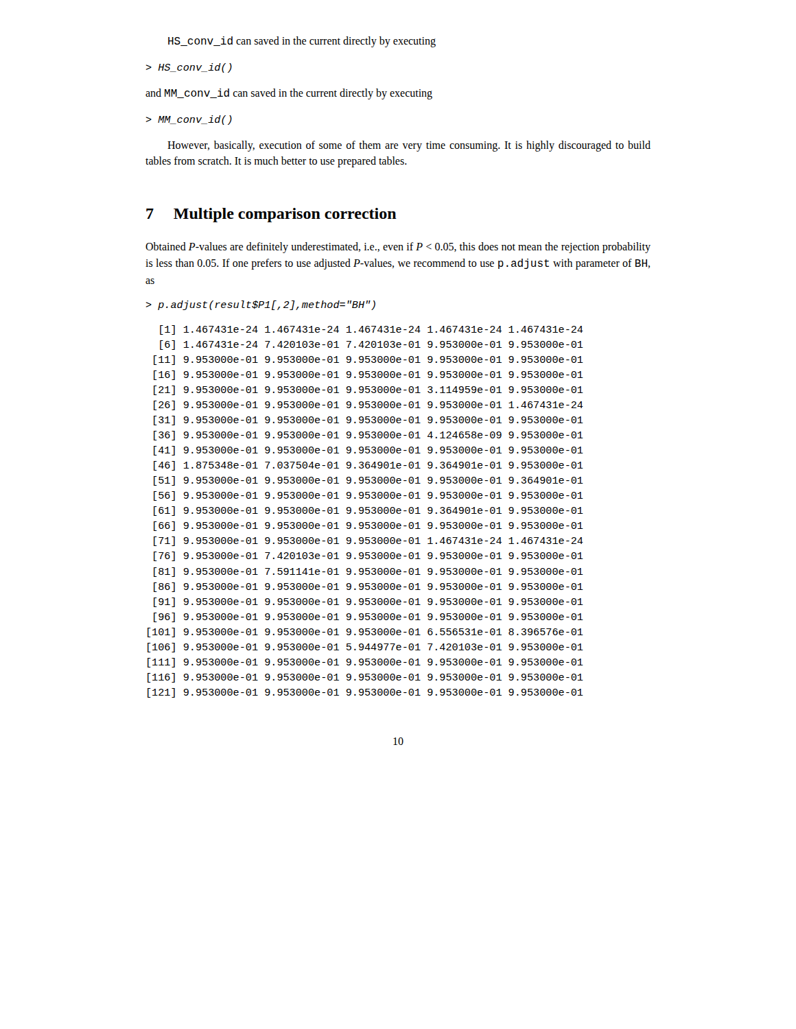HS_conv_id can saved in the current directly by executing
> HS_conv_id()
and MM_conv_id can saved in the current directly by executing
> MM_conv_id()
However, basically, execution of some of them are very time consuming. It is highly discouraged to build tables from scratch. It is much better to use prepared tables.
7 Multiple comparison correction
Obtained P-values are definitely underestimated, i.e., even if P < 0.05, this does not mean the rejection probability is less than 0.05. If one prefers to use adjusted P-values, we recommend to use p.adjust with parameter of BH, as
> p.adjust(result$P1[,2],method="BH")
  [1] 1.467431e-24 1.467431e-24 1.467431e-24 1.467431e-24 1.467431e-24
  [6] 1.467431e-24 7.420103e-01 7.420103e-01 9.953000e-01 9.953000e-01
 [11] 9.953000e-01 9.953000e-01 9.953000e-01 9.953000e-01 9.953000e-01
 [16] 9.953000e-01 9.953000e-01 9.953000e-01 9.953000e-01 9.953000e-01
 [21] 9.953000e-01 9.953000e-01 9.953000e-01 3.114959e-01 9.953000e-01
 [26] 9.953000e-01 9.953000e-01 9.953000e-01 9.953000e-01 1.467431e-24
 [31] 9.953000e-01 9.953000e-01 9.953000e-01 9.953000e-01 9.953000e-01
 [36] 9.953000e-01 9.953000e-01 9.953000e-01 4.124658e-09 9.953000e-01
 [41] 9.953000e-01 9.953000e-01 9.953000e-01 9.953000e-01 9.953000e-01
 [46] 1.875348e-01 7.037504e-01 9.364901e-01 9.364901e-01 9.953000e-01
 [51] 9.953000e-01 9.953000e-01 9.953000e-01 9.953000e-01 9.364901e-01
 [56] 9.953000e-01 9.953000e-01 9.953000e-01 9.953000e-01 9.953000e-01
 [61] 9.953000e-01 9.953000e-01 9.953000e-01 9.364901e-01 9.953000e-01
 [66] 9.953000e-01 9.953000e-01 9.953000e-01 9.953000e-01 9.953000e-01
 [71] 9.953000e-01 9.953000e-01 9.953000e-01 1.467431e-24 1.467431e-24
 [76] 9.953000e-01 7.420103e-01 9.953000e-01 9.953000e-01 9.953000e-01
 [81] 9.953000e-01 7.591141e-01 9.953000e-01 9.953000e-01 9.953000e-01
 [86] 9.953000e-01 9.953000e-01 9.953000e-01 9.953000e-01 9.953000e-01
 [91] 9.953000e-01 9.953000e-01 9.953000e-01 9.953000e-01 9.953000e-01
 [96] 9.953000e-01 9.953000e-01 9.953000e-01 9.953000e-01 9.953000e-01
[101] 9.953000e-01 9.953000e-01 9.953000e-01 6.556531e-01 8.396576e-01
[106] 9.953000e-01 9.953000e-01 5.944977e-01 7.420103e-01 9.953000e-01
[111] 9.953000e-01 9.953000e-01 9.953000e-01 9.953000e-01 9.953000e-01
[116] 9.953000e-01 9.953000e-01 9.953000e-01 9.953000e-01 9.953000e-01
[121] 9.953000e-01 9.953000e-01 9.953000e-01 9.953000e-01 9.953000e-01
10